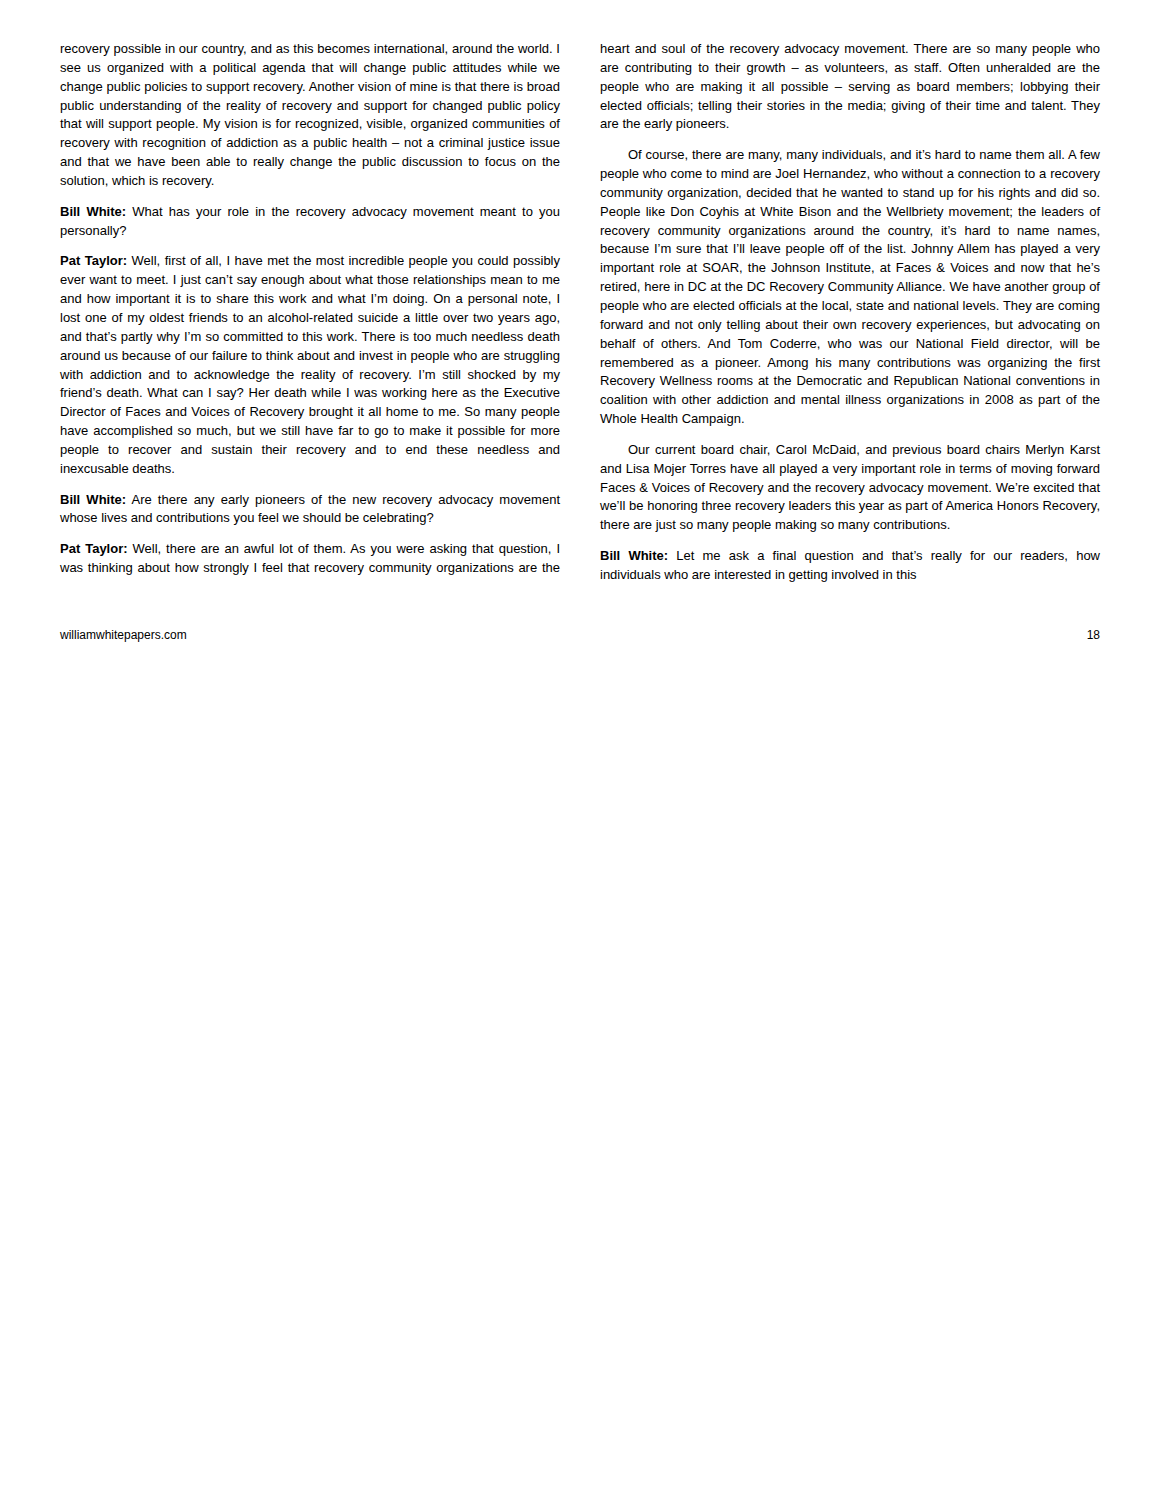recovery possible in our country, and as this becomes international, around the world. I see us organized with a political agenda that will change public attitudes while we change public policies to support recovery. Another vision of mine is that there is broad public understanding of the reality of recovery and support for changed public policy that will support people. My vision is for recognized, visible, organized communities of recovery with recognition of addiction as a public health – not a criminal justice issue and that we have been able to really change the public discussion to focus on the solution, which is recovery.
Bill White: What has your role in the recovery advocacy movement meant to you personally?
Pat Taylor: Well, first of all, I have met the most incredible people you could possibly ever want to meet. I just can’t say enough about what those relationships mean to me and how important it is to share this work and what I’m doing. On a personal note, I lost one of my oldest friends to an alcohol-related suicide a little over two years ago, and that’s partly why I’m so committed to this work. There is too much needless death around us because of our failure to think about and invest in people who are struggling with addiction and to acknowledge the reality of recovery. I’m still shocked by my friend’s death. What can I say? Her death while I was working here as the Executive Director of Faces and Voices of Recovery brought it all home to me. So many people have accomplished so much, but we still have far to go to make it possible for more people to recover and sustain their recovery and to end these needless and inexcusable deaths.
Bill White: Are there any early pioneers of the new recovery advocacy movement whose lives and contributions you feel we should be celebrating?
Pat Taylor: Well, there are an awful lot of them. As you were asking that question, I was thinking about how strongly I feel that recovery community organizations are the heart and soul of the recovery advocacy movement. There are so many people who are contributing to their growth – as volunteers, as staff. Often unheralded are the people who are making it all possible – serving as board members; lobbying their elected officials; telling their stories in the media; giving of their time and talent. They are the early pioneers.
Of course, there are many, many individuals, and it’s hard to name them all. A few people who come to mind are Joel Hernandez, who without a connection to a recovery community organization, decided that he wanted to stand up for his rights and did so. People like Don Coyhis at White Bison and the Wellbriety movement; the leaders of recovery community organizations around the country, it’s hard to name names, because I’m sure that I’ll leave people off of the list. Johnny Allem has played a very important role at SOAR, the Johnson Institute, at Faces & Voices and now that he’s retired, here in DC at the DC Recovery Community Alliance. We have another group of people who are elected officials at the local, state and national levels. They are coming forward and not only telling about their own recovery experiences, but advocating on behalf of others. And Tom Coderre, who was our National Field director, will be remembered as a pioneer. Among his many contributions was organizing the first Recovery Wellness rooms at the Democratic and Republican National conventions in coalition with other addiction and mental illness organizations in 2008 as part of the Whole Health Campaign.
Our current board chair, Carol McDaid, and previous board chairs Merlyn Karst and Lisa Mojer Torres have all played a very important role in terms of moving forward Faces & Voices of Recovery and the recovery advocacy movement. We’re excited that we’ll be honoring three recovery leaders this year as part of America Honors Recovery, there are just so many people making so many contributions.
Bill White: Let me ask a final question and that’s really for our readers, how individuals who are interested in getting involved in this
williamwhitepapers.com 18